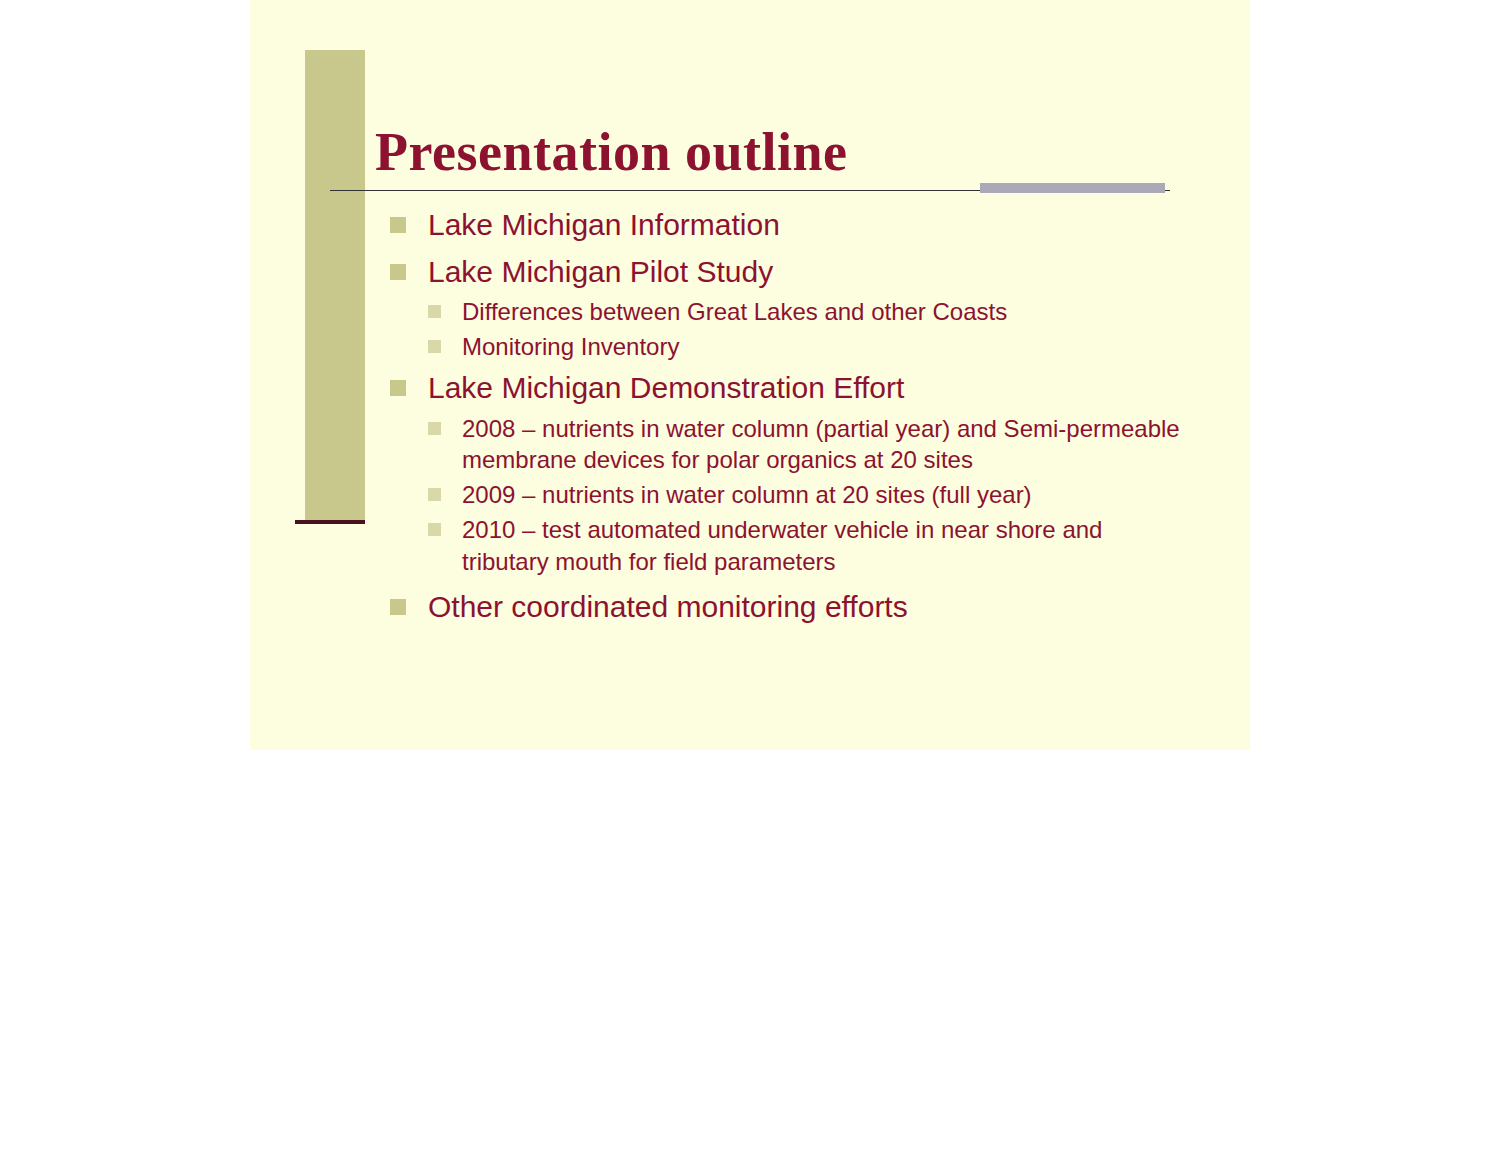Presentation outline
Lake Michigan Information
Lake Michigan Pilot Study
Differences between Great Lakes and other Coasts
Monitoring Inventory
Lake Michigan Demonstration Effort
2008 – nutrients in water column (partial year) and Semi-permeable membrane devices for polar organics at 20 sites
2009 – nutrients in water column at 20 sites (full year)
2010 – test automated underwater vehicle in near shore and tributary mouth for field parameters
Other coordinated monitoring efforts